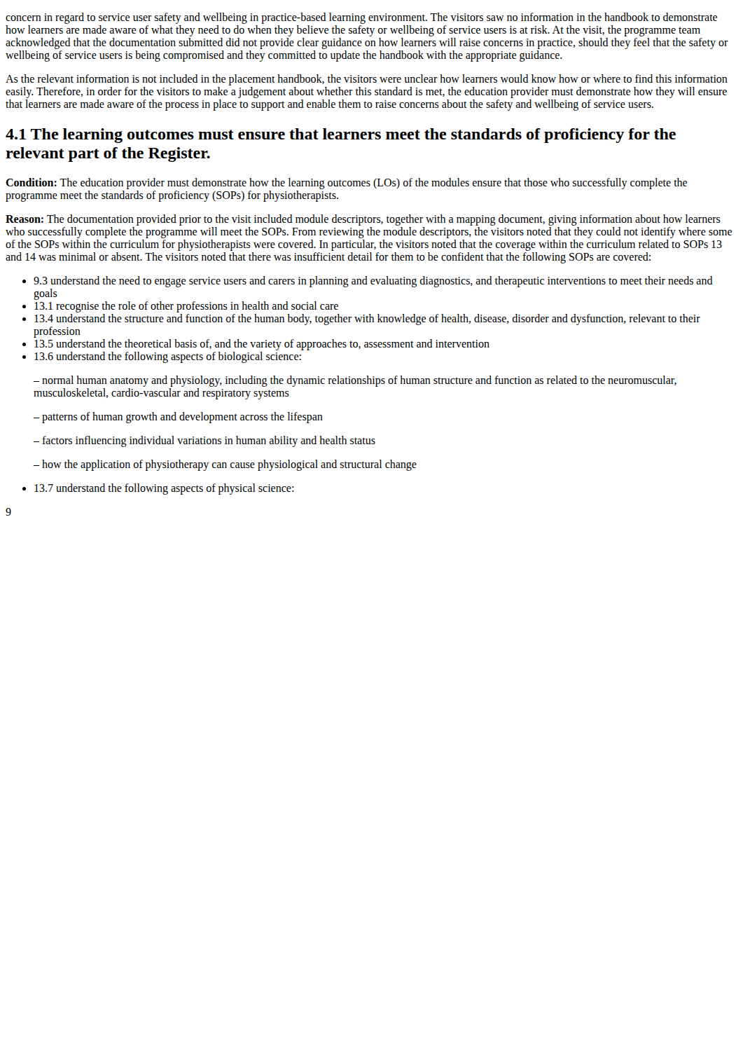concern in regard to service user safety and wellbeing in practice-based learning environment. The visitors saw no information in the handbook to demonstrate how learners are made aware of what they need to do when they believe the safety or wellbeing of service users is at risk. At the visit, the programme team acknowledged that the documentation submitted did not provide clear guidance on how learners will raise concerns in practice, should they feel that the safety or wellbeing of service users is being compromised and they committed to update the handbook with the appropriate guidance.
As the relevant information is not included in the placement handbook, the visitors were unclear how learners would know how or where to find this information easily. Therefore, in order for the visitors to make a judgement about whether this standard is met, the education provider must demonstrate how they will ensure that learners are made aware of the process in place to support and enable them to raise concerns about the safety and wellbeing of service users.
4.1 The learning outcomes must ensure that learners meet the standards of proficiency for the relevant part of the Register.
Condition: The education provider must demonstrate how the learning outcomes (LOs) of the modules ensure that those who successfully complete the programme meet the standards of proficiency (SOPs) for physiotherapists.
Reason: The documentation provided prior to the visit included module descriptors, together with a mapping document, giving information about how learners who successfully complete the programme will meet the SOPs. From reviewing the module descriptors, the visitors noted that they could not identify where some of the SOPs within the curriculum for physiotherapists were covered. In particular, the visitors noted that the coverage within the curriculum related to SOPs 13 and 14 was minimal or absent. The visitors noted that there was insufficient detail for them to be confident that the following SOPs are covered:
9.3 understand the need to engage service users and carers in planning and evaluating diagnostics, and therapeutic interventions to meet their needs and goals
13.1 recognise the role of other professions in health and social care
13.4 understand the structure and function of the human body, together with knowledge of health, disease, disorder and dysfunction, relevant to their profession
13.5 understand the theoretical basis of, and the variety of approaches to, assessment and intervention
13.6 understand the following aspects of biological science:
– normal human anatomy and physiology, including the dynamic relationships of human structure and function as related to the neuromuscular, musculoskeletal, cardio-vascular and respiratory systems
– patterns of human growth and development across the lifespan
– factors influencing individual variations in human ability and health status
– how the application of physiotherapy can cause physiological and structural change
13.7 understand the following aspects of physical science:
9